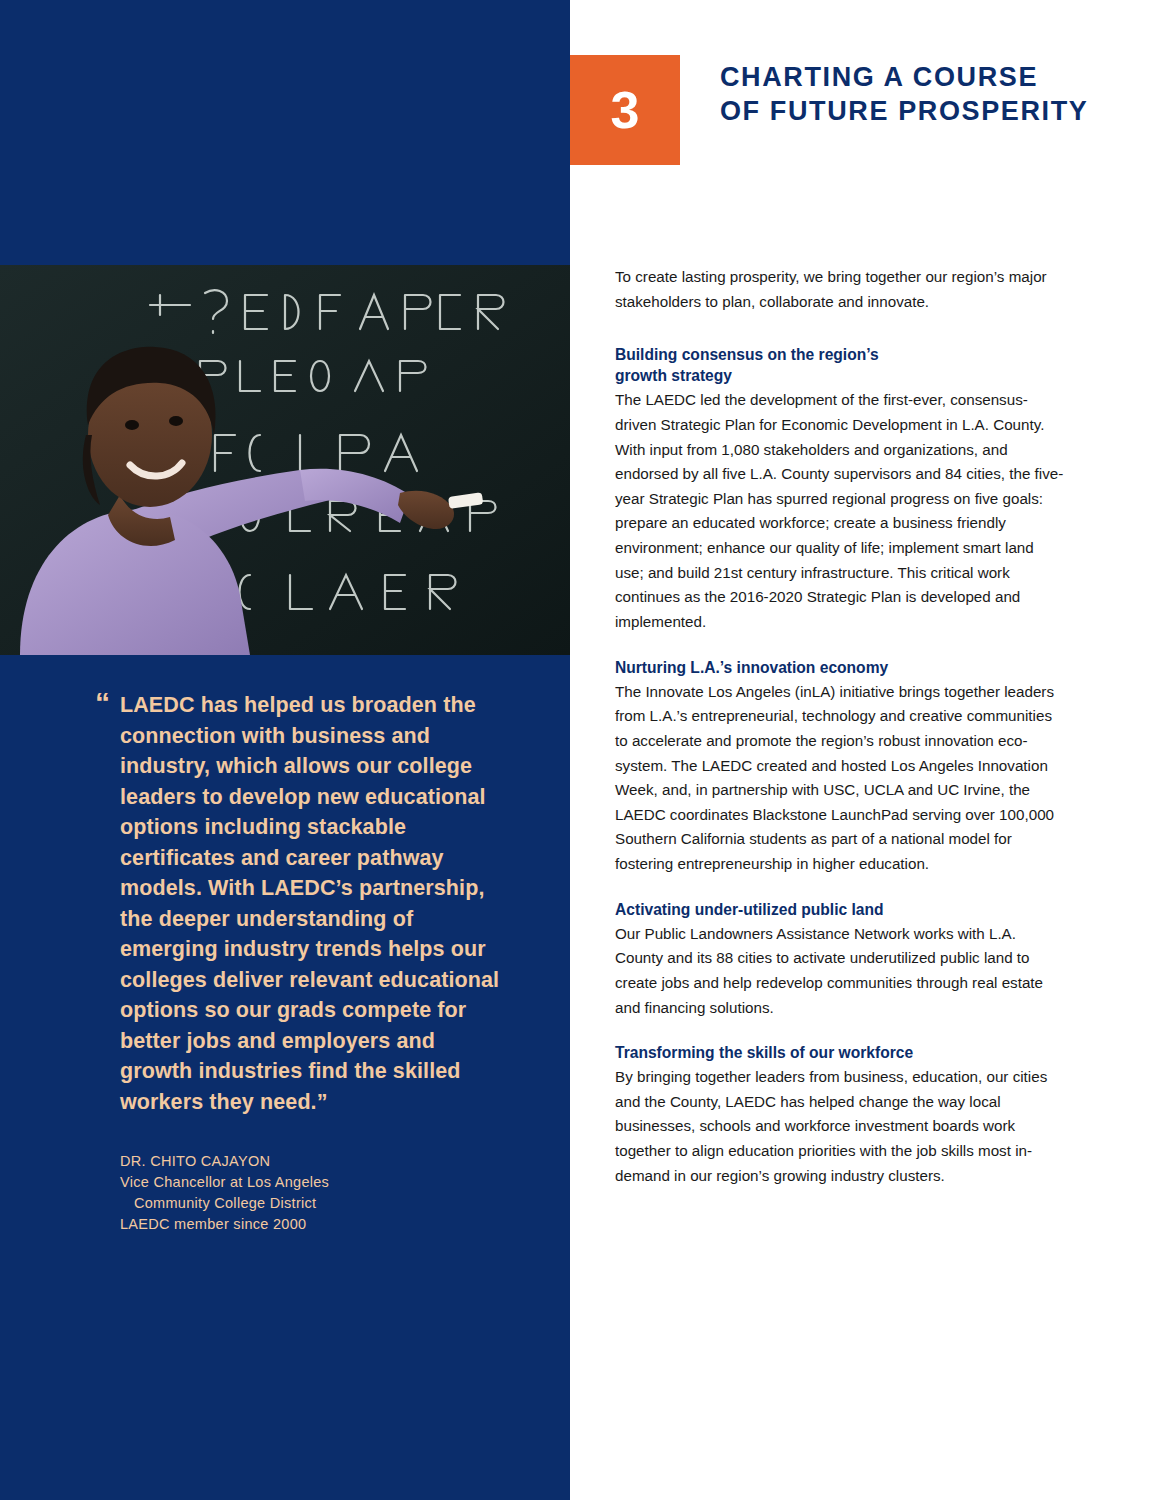3
Charting a Course
of Future Prosperity
“
LAEDC has helped us broaden the connection with business and industry, which allows our college leaders to develop new educational options including stackable certificates and career pathway models. With LAEDC’s partnership, the deeper understanding of emerging industry trends helps our colleges deliver relevant educational options so our grads compete for better jobs and employers and growth industries find the skilled workers they need.”
Dr. Chito Cajayon
Vice Chancellor at Los Angeles
Community College District LAEDC member since 2000
To create lasting prosperity, we bring together our region’s major stakeholders to plan, collaborate and innovate.
Building consensus on the region’s
growth strategy
The LAEDC led the development of the first-ever, consensus-driven Strategic Plan for Economic Development in L.A. County. With input from 1,080 stakeholders and organizations, and endorsed by all five L.A. County supervisors and 84 cities, the five-year Strategic Plan has spurred regional progress on five goals: prepare an educated workforce; create a business friendly environment; enhance our quality of life; implement smart land use; and build 21st century infrastructure. This critical work continues as the 2016-2020 Strategic Plan is developed and implemented.
Nurturing L.A.’s innovation economy
The Innovate Los Angeles (inLA) initiative brings together leaders from L.A.’s entrepreneurial, technology and creative communities to accelerate and promote the region’s robust innovation eco-system. The LAEDC created and hosted Los Angeles Innovation Week, and, in partnership with USC, UCLA and UC Irvine, the LAEDC coordinates Blackstone LaunchPad serving over 100,000 Southern California students as part of a national model for fostering entrepreneurship in higher education.
Activating under-utilized public land
Our Public Landowners Assistance Network works with L.A. County and its 88 cities to activate underutilized public land to create jobs and help redevelop communities through real estate and financing solutions.
Transforming the skills of our workforce
By bringing together leaders from business, education, our cities and the County, LAEDC has helped change the way local businesses, schools and workforce investment boards work together to align education priorities with the job skills most in-demand in our region’s growing industry clusters.